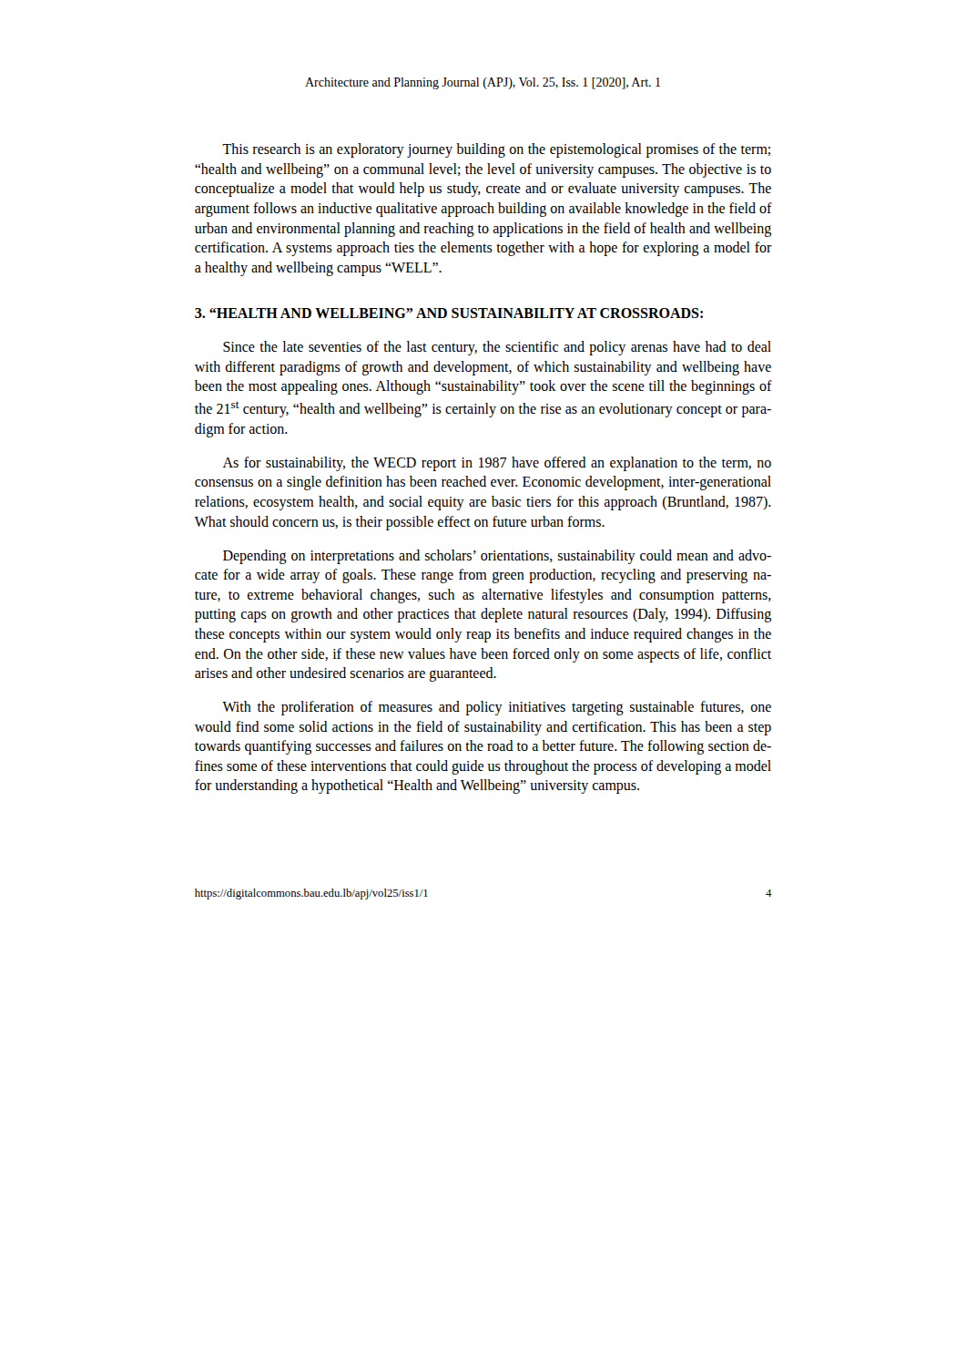Architecture and Planning Journal (APJ), Vol. 25, Iss. 1 [2020], Art. 1
This research is an exploratory journey building on the epistemological promises of the term; “health and wellbeing” on a communal level; the level of university campuses. The objective is to conceptualize a model that would help us study, create and or evaluate university campuses. The argument follows an inductive qualitative approach building on available knowledge in the field of urban and environmental planning and reaching to applications in the field of health and wellbeing certification. A systems approach ties the elements together with a hope for exploring a model for a healthy and wellbeing campus “WELL”.
3. “Health and Wellbeing” and Sustainability at Crossroads:
Since the late seventies of the last century, the scientific and policy arenas have had to deal with different paradigms of growth and development, of which sustainability and wellbeing have been the most appealing ones. Although “sustainability” took over the scene till the beginnings of the 21st century, “health and wellbeing” is certainly on the rise as an evolutionary concept or paradigm for action.
As for sustainability, the WECD report in 1987 have offered an explanation to the term, no consensus on a single definition has been reached ever. Economic development, inter-generational relations, ecosystem health, and social equity are basic tiers for this approach (Bruntland, 1987). What should concern us, is their possible effect on future urban forms.
Depending on interpretations and scholars’ orientations, sustainability could mean and advocate for a wide array of goals. These range from green production, recycling and preserving nature, to extreme behavioral changes, such as alternative lifestyles and consumption patterns, putting caps on growth and other practices that deplete natural resources (Daly, 1994). Diffusing these concepts within our system would only reap its benefits and induce required changes in the end. On the other side, if these new values have been forced only on some aspects of life, conflict arises and other undesired scenarios are guaranteed.
With the proliferation of measures and policy initiatives targeting sustainable futures, one would find some solid actions in the field of sustainability and certification. This has been a step towards quantifying successes and failures on the road to a better future. The following section defines some of these interventions that could guide us throughout the process of developing a model for understanding a hypothetical “Health and Wellbeing” university campus.
https://digitalcommons.bau.edu.lb/apj/vol25/iss1/1 4